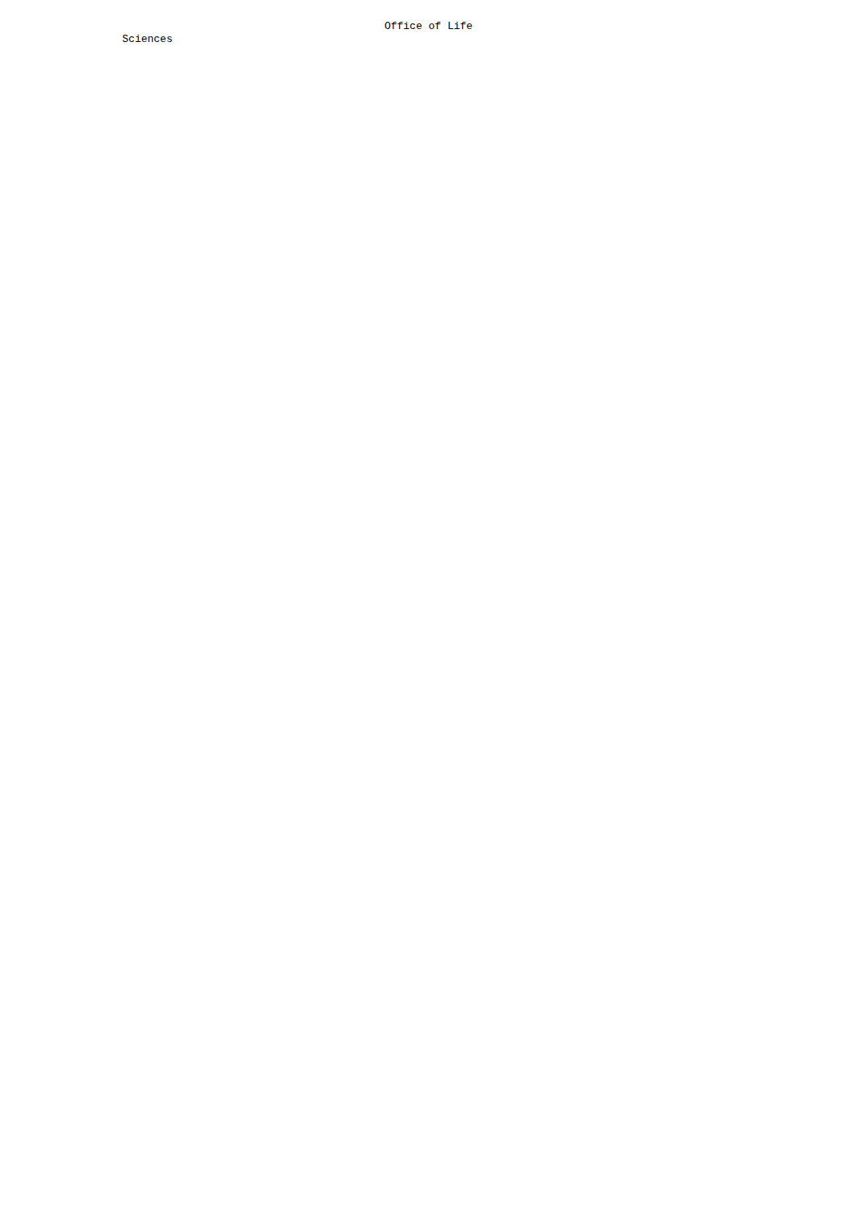Office of Life
Sciences